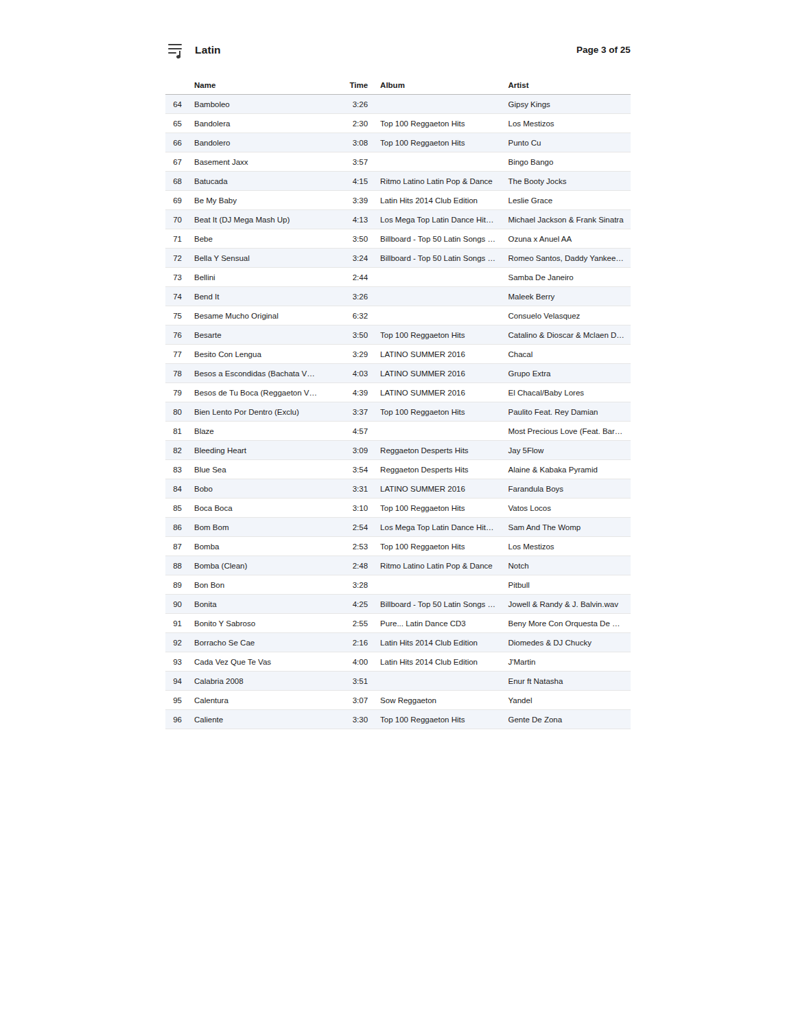Latin
Page 3 of 25
| | Name | Time | Album | Artist |
| --- | --- | --- | --- | --- |
| 64 | Bamboleo | 3:26 | | Gipsy Kings |
| 65 | Bandolera | 2:30 | Top 100 Reggaeton Hits | Los Mestizos |
| 66 | Bandolero | 3:08 | Top 100 Reggaeton Hits | Punto Cu |
| 67 | Basement Jaxx | 3:57 | | Bingo Bango |
| 68 | Batucada | 4:15 | Ritmo Latino Latin Pop & Dance | The Booty Jocks |
| 69 | Be My Baby | 3:39 | Latin Hits 2014 Club Edition | Leslie Grace |
| 70 | Beat It (DJ Mega Mash Up) | 4:13 | Los Mega Top Latin Dance Hits… | Michael Jackson & Frank Sinatra |
| 71 | Bebe | 3:50 | Billboard - Top 50 Latin Songs a… | Ozuna x Anuel AA |
| 72 | Bella Y Sensual | 3:24 | Billboard - Top 50 Latin Songs a… | Romeo Santos, Daddy Yankee,… |
| 73 | Bellini | 2:44 | | Samba De Janeiro |
| 74 | Bend It | 3:26 | | Maleek Berry |
| 75 | Besame Mucho Original | 6:32 | | Consuelo Velasquez |
| 76 | Besarte | 3:50 | Top 100 Reggaeton Hits | Catalino & Dioscar & Mclaen Dej… |
| 77 | Besito Con Lengua | 3:29 | LATINO SUMMER 2016 | Chacal |
| 78 | Besos a Escondidas (Bachata V… | 4:03 | LATINO SUMMER 2016 | Grupo Extra |
| 79 | Besos de Tu Boca (Reggaeton V… | 4:39 | LATINO SUMMER 2016 | El Chacal/Baby Lores |
| 80 | Bien Lento Por Dentro (Exclu) | 3:37 | Top 100 Reggaeton Hits | Paulito Feat. Rey Damian |
| 81 | Blaze | 4:57 | | Most Precious Love (Feat. Barba… |
| 82 | Bleeding Heart | 3:09 | Reggaeton Desperts Hits | Jay 5Flow |
| 83 | Blue Sea | 3:54 | Reggaeton Desperts Hits | Alaine & Kabaka Pyramid |
| 84 | Bobo | 3:31 | LATINO SUMMER 2016 | Farandula Boys |
| 85 | Boca Boca | 3:10 | Top 100 Reggaeton Hits | Vatos Locos |
| 86 | Bom Bom | 2:54 | Los Mega Top Latin Dance Hits… | Sam And The Womp |
| 87 | Bomba | 2:53 | Top 100 Reggaeton Hits | Los Mestizos |
| 88 | Bomba (Clean) | 2:48 | Ritmo Latino Latin Pop & Dance | Notch |
| 89 | Bon Bon | 3:28 | | Pitbull |
| 90 | Bonita | 4:25 | Billboard - Top 50 Latin Songs a… | Jowell & Randy & J. Balvin.wav |
| 91 | Bonito Y Sabroso | 2:55 | Pure... Latin Dance CD3 | Beny More Con Orquesta De Ra… |
| 92 | Borracho Se Cae | 2:16 | Latin Hits 2014 Club Edition | Diomedes & DJ Chucky |
| 93 | Cada Vez Que Te Vas | 4:00 | Latin Hits 2014 Club Edition | J'Martin |
| 94 | Calabria 2008 | 3:51 | | Enur ft Natasha |
| 95 | Calentura | 3:07 | Sow Reggaeton | Yandel |
| 96 | Caliente | 3:30 | Top 100 Reggaeton Hits | Gente De Zona |